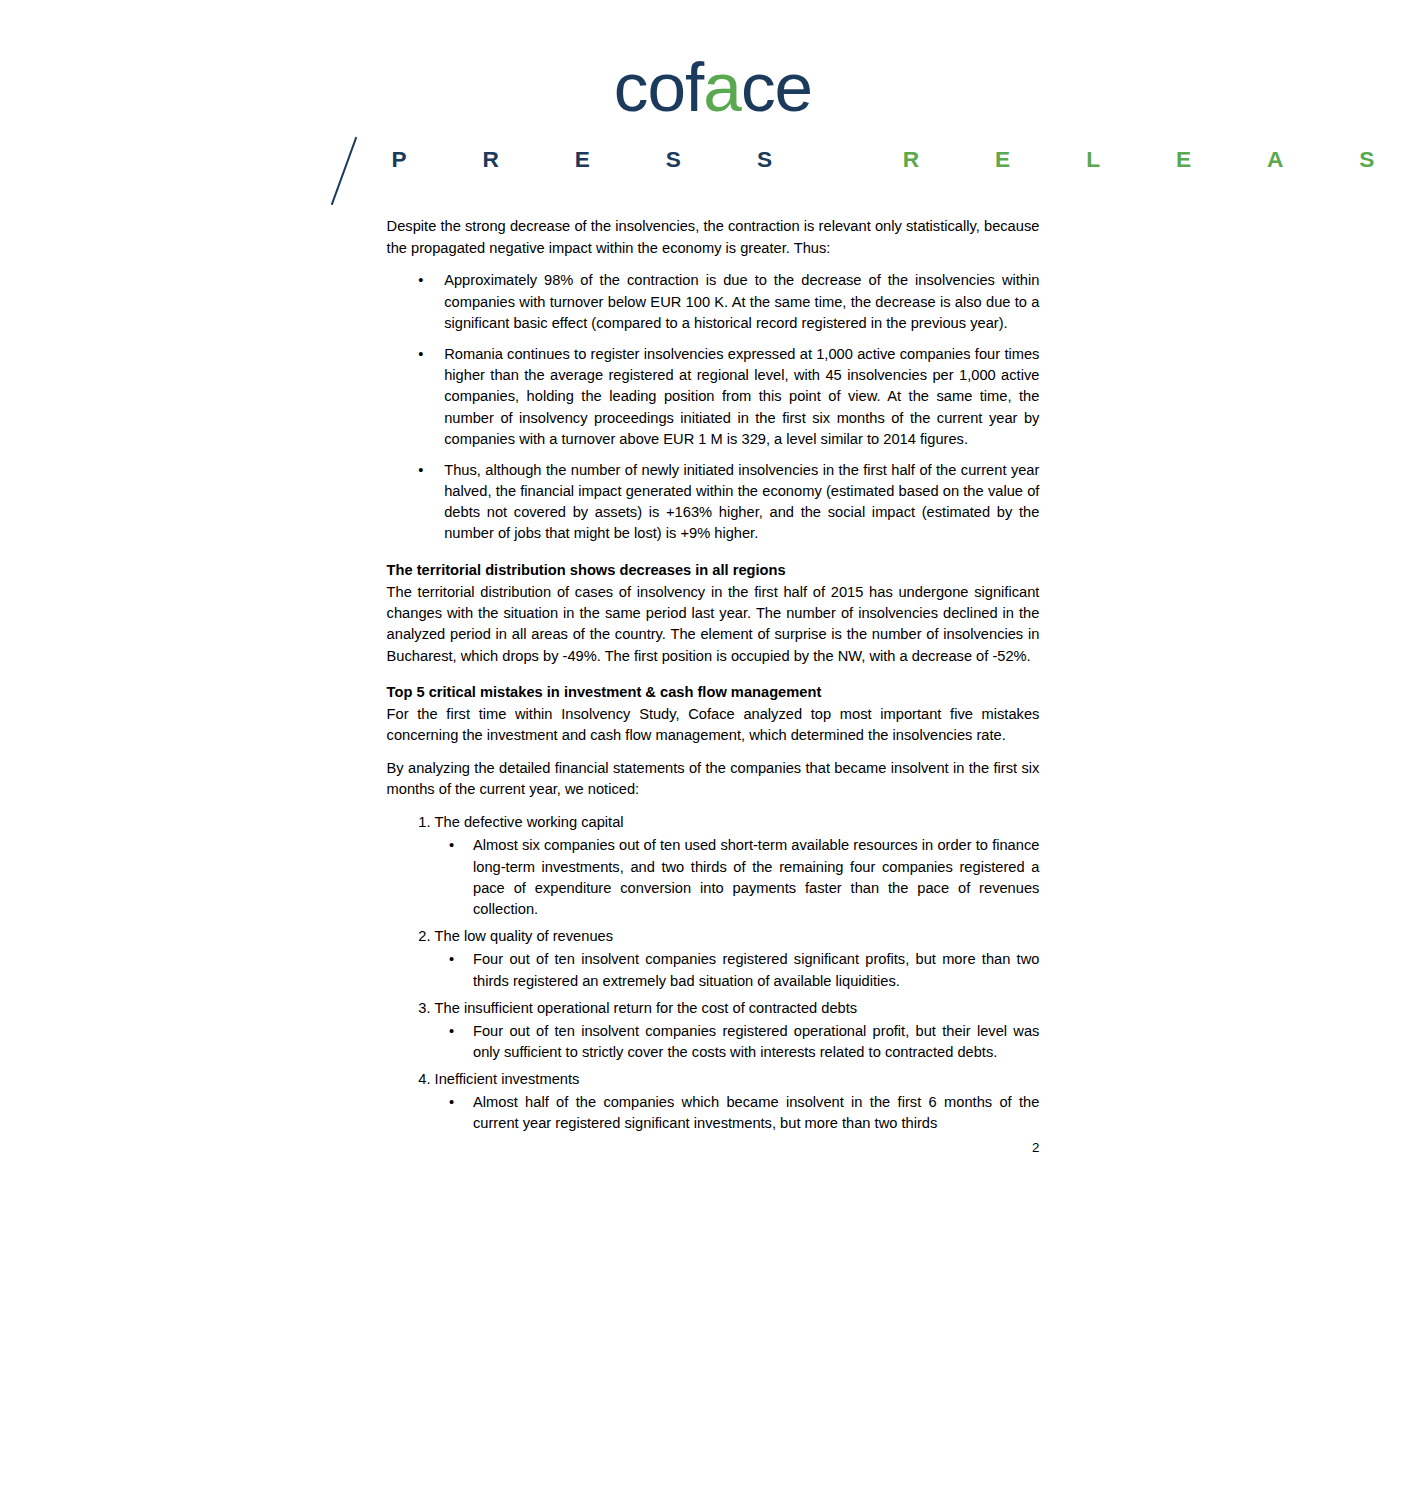coface
P R E S S R E L E A S E
Despite the strong decrease of the insolvencies, the contraction is relevant only statistically, because the propagated negative impact within the economy is greater. Thus:
Approximately 98% of the contraction is due to the decrease of the insolvencies within companies with turnover below EUR 100 K. At the same time, the decrease is also due to a significant basic effect (compared to a historical record registered in the previous year).
Romania continues to register insolvencies expressed at 1,000 active companies four times higher than the average registered at regional level, with 45 insolvencies per 1,000 active companies, holding the leading position from this point of view. At the same time, the number of insolvency proceedings initiated in the first six months of the current year by companies with a turnover above EUR 1 M is 329, a level similar to 2014 figures.
Thus, although the number of newly initiated insolvencies in the first half of the current year halved, the financial impact generated within the economy (estimated based on the value of debts not covered by assets) is +163% higher, and the social impact (estimated by the number of jobs that might be lost) is +9% higher.
The territorial distribution shows decreases in all regions
The territorial distribution of cases of insolvency in the first half of 2015 has undergone significant changes with the situation in the same period last year. The number of insolvencies declined in the analyzed period in all areas of the country. The element of surprise is the number of insolvencies in Bucharest, which drops by -49%. The first position is occupied by the NW, with a decrease of -52%.
Top 5 critical mistakes in investment & cash flow management
For the first time within Insolvency Study, Coface analyzed top most important five mistakes concerning the investment and cash flow management, which determined the insolvencies rate.
By analyzing the detailed financial statements of the companies that became insolvent in the first six months of the current year, we noticed:
The defective working capital
Almost six companies out of ten used short-term available resources in order to finance long-term investments, and two thirds of the remaining four companies registered a pace of expenditure conversion into payments faster than the pace of revenues collection.
The low quality of revenues
Four out of ten insolvent companies registered significant profits, but more than two thirds registered an extremely bad situation of available liquidities.
The insufficient operational return for the cost of contracted debts
Four out of ten insolvent companies registered operational profit, but their level was only sufficient to strictly cover the costs with interests related to contracted debts.
Inefficient investments
Almost half of the companies which became insolvent in the first 6 months of the current year registered significant investments, but more than two thirds
2